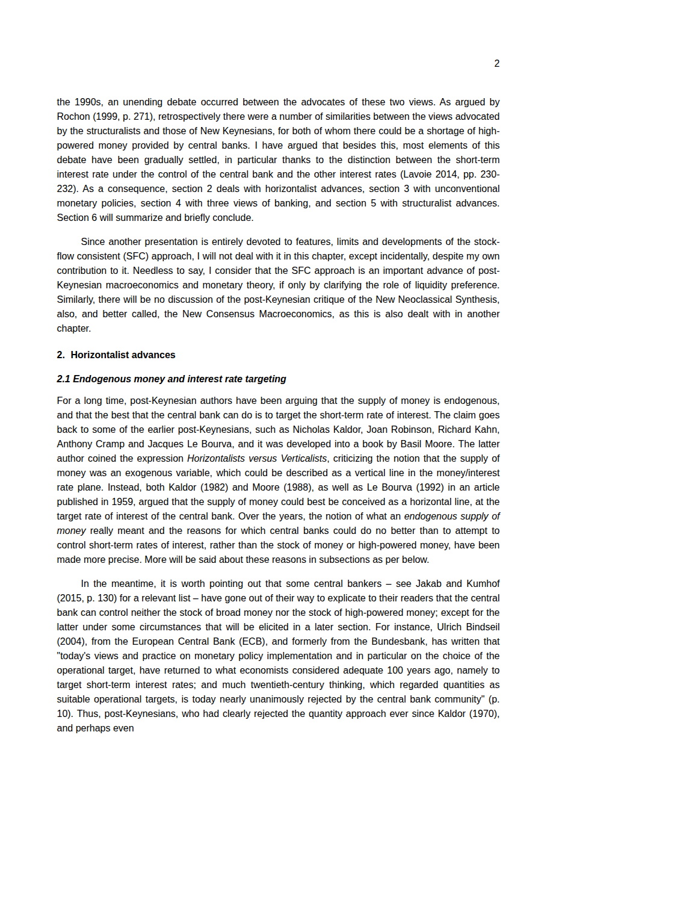2
the 1990s, an unending debate occurred between the advocates of these two views. As argued by Rochon (1999, p. 271), retrospectively there were a number of similarities between the views advocated by the structuralists and those of New Keynesians, for both of whom there could be a shortage of high-powered money provided by central banks. I have argued that besides this, most elements of this debate have been gradually settled, in particular thanks to the distinction between the short-term interest rate under the control of the central bank and the other interest rates (Lavoie 2014, pp. 230-232). As a consequence, section 2 deals with horizontalist advances, section 3 with unconventional monetary policies, section 4 with three views of banking, and section 5 with structuralist advances. Section 6 will summarize and briefly conclude.
Since another presentation is entirely devoted to features, limits and developments of the stock-flow consistent (SFC) approach, I will not deal with it in this chapter, except incidentally, despite my own contribution to it. Needless to say, I consider that the SFC approach is an important advance of post-Keynesian macroeconomics and monetary theory, if only by clarifying the role of liquidity preference. Similarly, there will be no discussion of the post-Keynesian critique of the New Neoclassical Synthesis, also, and better called, the New Consensus Macroeconomics, as this is also dealt with in another chapter.
2. Horizontalist advances
2.1 Endogenous money and interest rate targeting
For a long time, post-Keynesian authors have been arguing that the supply of money is endogenous, and that the best that the central bank can do is to target the short-term rate of interest. The claim goes back to some of the earlier post-Keynesians, such as Nicholas Kaldor, Joan Robinson, Richard Kahn, Anthony Cramp and Jacques Le Bourva, and it was developed into a book by Basil Moore. The latter author coined the expression Horizontalists versus Verticalists, criticizing the notion that the supply of money was an exogenous variable, which could be described as a vertical line in the money/interest rate plane. Instead, both Kaldor (1982) and Moore (1988), as well as Le Bourva (1992) in an article published in 1959, argued that the supply of money could best be conceived as a horizontal line, at the target rate of interest of the central bank. Over the years, the notion of what an endogenous supply of money really meant and the reasons for which central banks could do no better than to attempt to control short-term rates of interest, rather than the stock of money or high-powered money, have been made more precise. More will be said about these reasons in subsections as per below.
In the meantime, it is worth pointing out that some central bankers – see Jakab and Kumhof (2015, p. 130) for a relevant list – have gone out of their way to explicate to their readers that the central bank can control neither the stock of broad money nor the stock of high-powered money; except for the latter under some circumstances that will be elicited in a later section. For instance, Ulrich Bindseil (2004), from the European Central Bank (ECB), and formerly from the Bundesbank, has written that "today's views and practice on monetary policy implementation and in particular on the choice of the operational target, have returned to what economists considered adequate 100 years ago, namely to target short-term interest rates; and much twentieth-century thinking, which regarded quantities as suitable operational targets, is today nearly unanimously rejected by the central bank community" (p. 10). Thus, post-Keynesians, who had clearly rejected the quantity approach ever since Kaldor (1970), and perhaps even